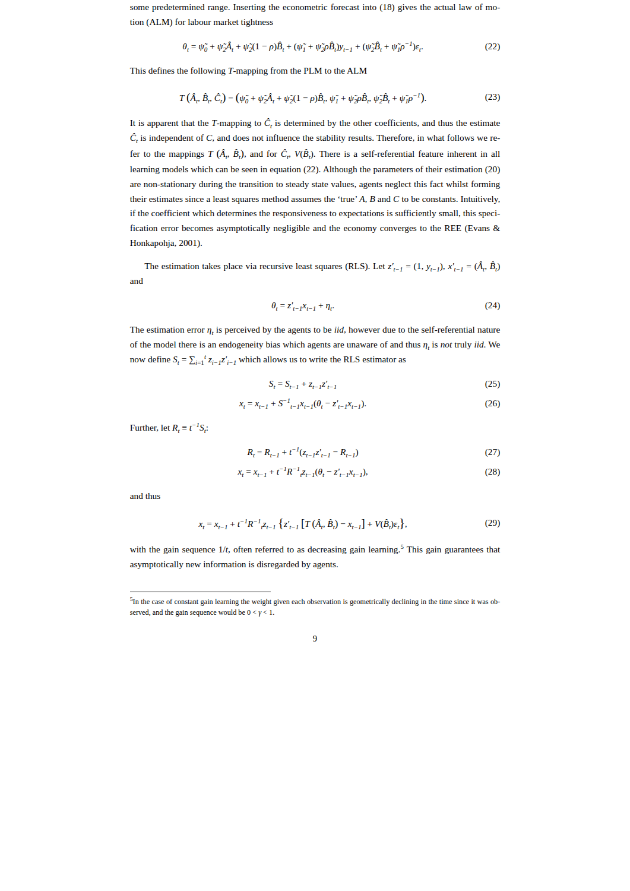some predetermined range. Inserting the econometric forecast into (18) gives the actual law of motion (ALM) for labour market tightness
θt = ψ̃0 + ψ̃2Ât + ψ̃2(1 − ρ)B̂t + (ψ̃1 + ψ̃2ρB̂t)yt−1 + (ψ̃2B̂t + ψ̃1ρ−1)εt.
(22)
This defines the following T-mapping from the PLM to the ALM
T (Ât, B̂t, Ĉt) = (ψ̃0 + ψ̃2Ât + ψ̃2(1 − ρ)B̂t, ψ̃1 + ψ̃2ρB̂t, ψ̃2B̂t + ψ̃1ρ−1).
(23)
It is apparent that the T-mapping to Ĉt is determined by the other coefficients, and thus the estimate Ĉt is independent of C, and does not influence the stability results. Therefore, in what follows we refer to the mappings T (Ât, B̂t), and for Ĉt, V(B̂t). There is a self-referential feature inherent in all learning models which can be seen in equation (22). Although the parameters of their estimation (20) are non-stationary during the transition to steady state values, agents neglect this fact whilst forming their estimates since a least squares method assumes the ‘true’ A, B and C to be constants. Intuitively, if the coefficient which determines the responsiveness to expectations is sufficiently small, this specification error becomes asymptotically negligible and the economy converges to the REE (Evans & Honkapohja, 2001).
The estimation takes place via recursive least squares (RLS). Let z′t−1 = (1, yt−1), x′t−1 = (Ât, B̂t) and
θt = z′t−1xt−1 + ηt.
(24)
The estimation error ηt is perceived by the agents to be iid, however due to the self-referential nature of the model there is an endogeneity bias which agents are unaware of and thus ηt is not truly iid. We now define St = ∑i=1t zi−1z′i−1 which allows us to write the RLS estimator as
St = St−1 + zt−1z′t−1
(25)
xt = xt−1 + S−1t−1xt−1(θt − z′t−1xt−1).
(26)
Further, let Rt ≡ t−1St:
Rt = Rt−1 + t−1(zt−1z′t−1 − Rt−1)
(27)
xt = xt−1 + t−1R−1tzt−1(θt − z′t−1xt−1),
(28)
and thus
xt = xt−1 + t−1R−1tzt−1 {z′t−1 [T (Ât, B̂t) − xt−1] + V(B̂t)εt},
(29)
with the gain sequence 1/t, often referred to as decreasing gain learning.5 This gain guarantees that asymptotically new information is disregarded by agents.
5In the case of constant gain learning the weight given each observation is geometrically declining in the time since it was observed, and the gain sequence would be 0 < γ < 1.
9